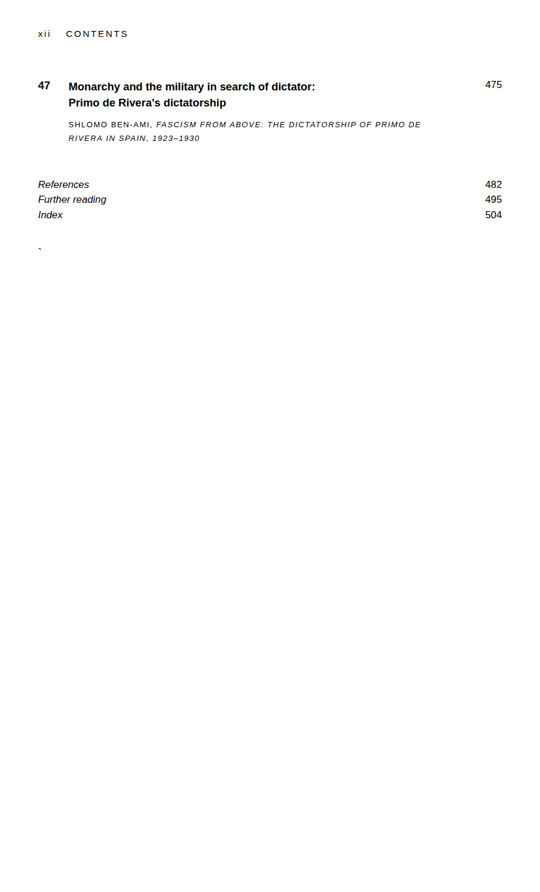xii CONTENTS
47
Monarchy and the military in search of dictator:
Primo de Rivera's dictatorship
475
SHLOMO BEN-AMI, FASCISM FROM ABOVE: THE DICTATORSHIP OF PRIMO DE RIVERA IN SPAIN, 1923–1930
References
482
Further reading
495
Index
504
`